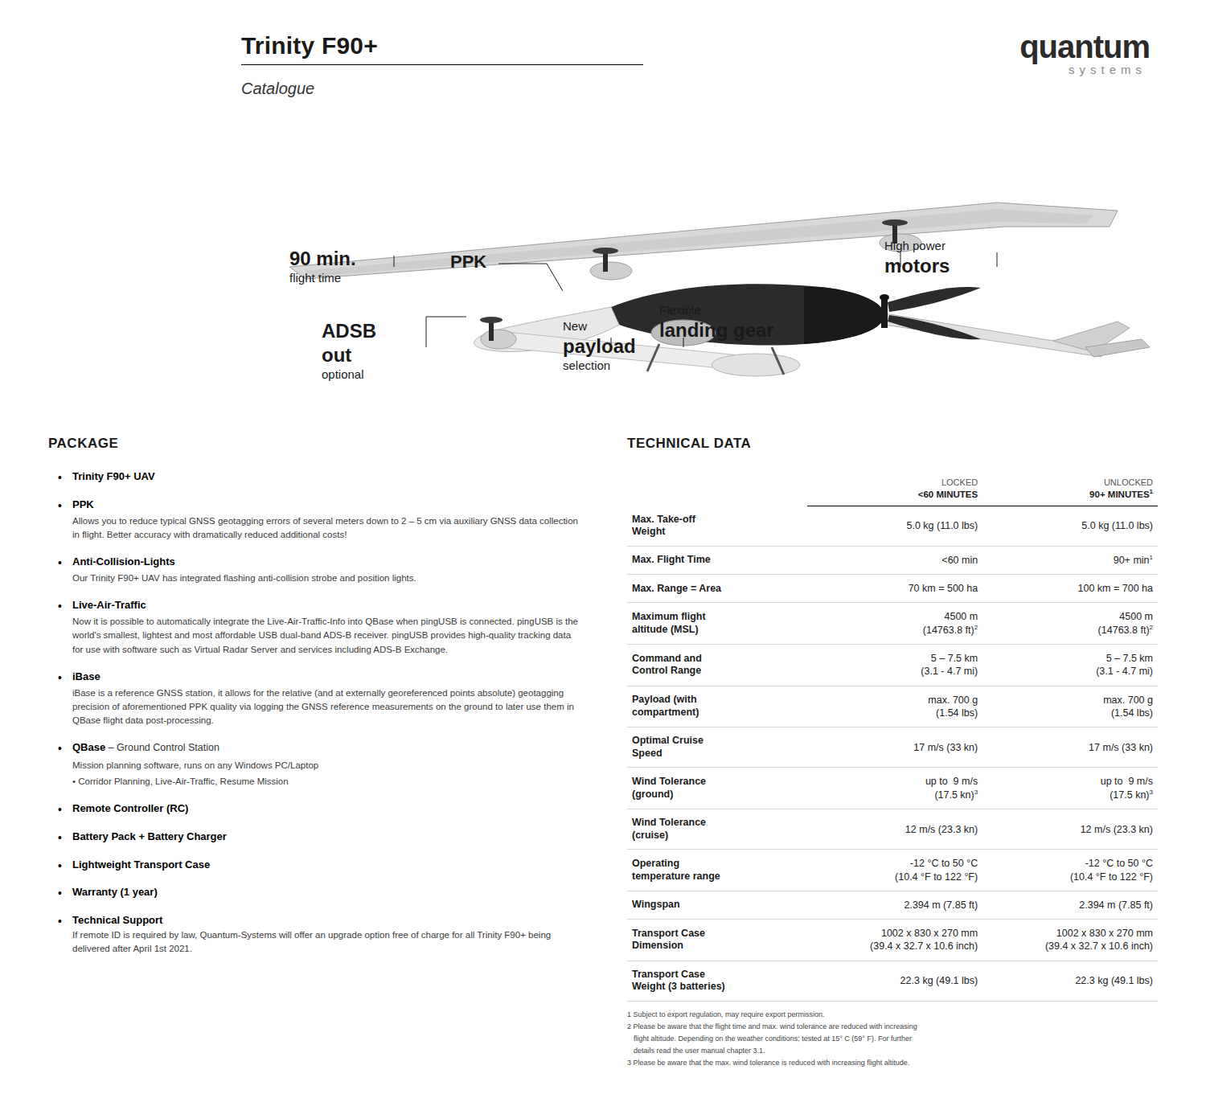Trinity F90+
Catalogue
quantum
systems
90 min. flight time
PPK
ADSB out optional
New payload selection
Flexible landing gear
High power motors
PACKAGE
Trinity F90+ UAV
PPK
Allows you to reduce typical GNSS geotagging errors of several meters down to 2 – 5 cm via auxiliary GNSS data collection in flight. Better accuracy with dramatically reduced additional costs!
Anti-Collision-Lights
Our Trinity F90+ UAV has integrated flashing anti-collision strobe and position lights.
Live-Air-Traffic
Now it is possible to automatically integrate the Live-Air-Traffic-Info into QBase when pingUSB is connected. pingUSB is the world's smallest, lightest and most affordable USB dual-band ADS-B receiver. pingUSB provides high-quality tracking data for use with software such as Virtual Radar Server and services including ADS-B Exchange.
iBase
iBase is a reference GNSS station, it allows for the relative (and at externally georeferenced points absolute) geotagging precision of aforementioned PPK quality via logging the GNSS reference measurements on the ground to later use them in QBase flight data post-processing.
QBase – Ground Control Station
Mission planning software, runs on any Windows PC/Laptop
• Corridor Planning, Live-Air-Traffic, Resume Mission
Remote Controller (RC)
Battery Pack + Battery Charger
Lightweight Transport Case
Warranty (1 year)
Technical Support
If remote ID is required by law, Quantum-Systems will offer an upgrade option free of charge for all Trinity F90+ being delivered after April 1st 2021.
TECHNICAL DATA
| | LOCKED <60 MINUTES | UNLOCKED 90+ MINUTES 1 |
| --- | --- | --- |
| Max. Take-off Weight | 5.0 kg (11.0 lbs) | 5.0 kg (11.0 lbs) |
| Max. Flight Time | <60 min | 90+ min 1 |
| Max. Range = Area | 70 km = 500 ha | 100 km = 700 ha |
| Maximum flight altitude (MSL) | 4500 m (14763.8 ft) 2 | 4500 m (14763.8 ft) 2 |
| Command and Control Range | 5 – 7.5 km (3.1 - 4.7 mi) | 5 – 7.5 km (3.1 - 4.7 mi) |
| Payload (with compartment) | max. 700 g (1.54 lbs) | max. 700 g (1.54 lbs) |
| Optimal Cruise Speed | 17 m/s (33 kn) | 17 m/s (33 kn) |
| Wind Tolerance (ground) | up to 9 m/s (17.5 kn) 3 | up to 9 m/s (17.5 kn) 3 |
| Wind Tolerance (cruise) | 12 m/s (23.3 kn) | 12 m/s (23.3 kn) |
| Operating temperature range | -12 °C to 50 °C (10.4 °F to 122 °F) | -12 °C to 50 °C (10.4 °F to 122 °F) |
| Wingspan | 2.394 m (7.85 ft) | 2.394 m (7.85 ft) |
| Transport Case Dimension | 1002 x 830 x 270 mm (39.4 x 32.7 x 10.6 inch) | 1002 x 830 x 270 mm (39.4 x 32.7 x 10.6 inch) |
| Transport Case Weight (3 batteries) | 22.3 kg (49.1 lbs) | 22.3 kg (49.1 lbs) |
1 Subject to export regulation, may require export permission.
2 Please be aware that the flight time and max. wind tolerance are reduced with increasing
flight altitude. Depending on the weather conditions; tested at 15° C (59° F). For further
details read the user manual chapter 3.1.
3 Please be aware that the max. wind tolerance is reduced with increasing flight altitude.